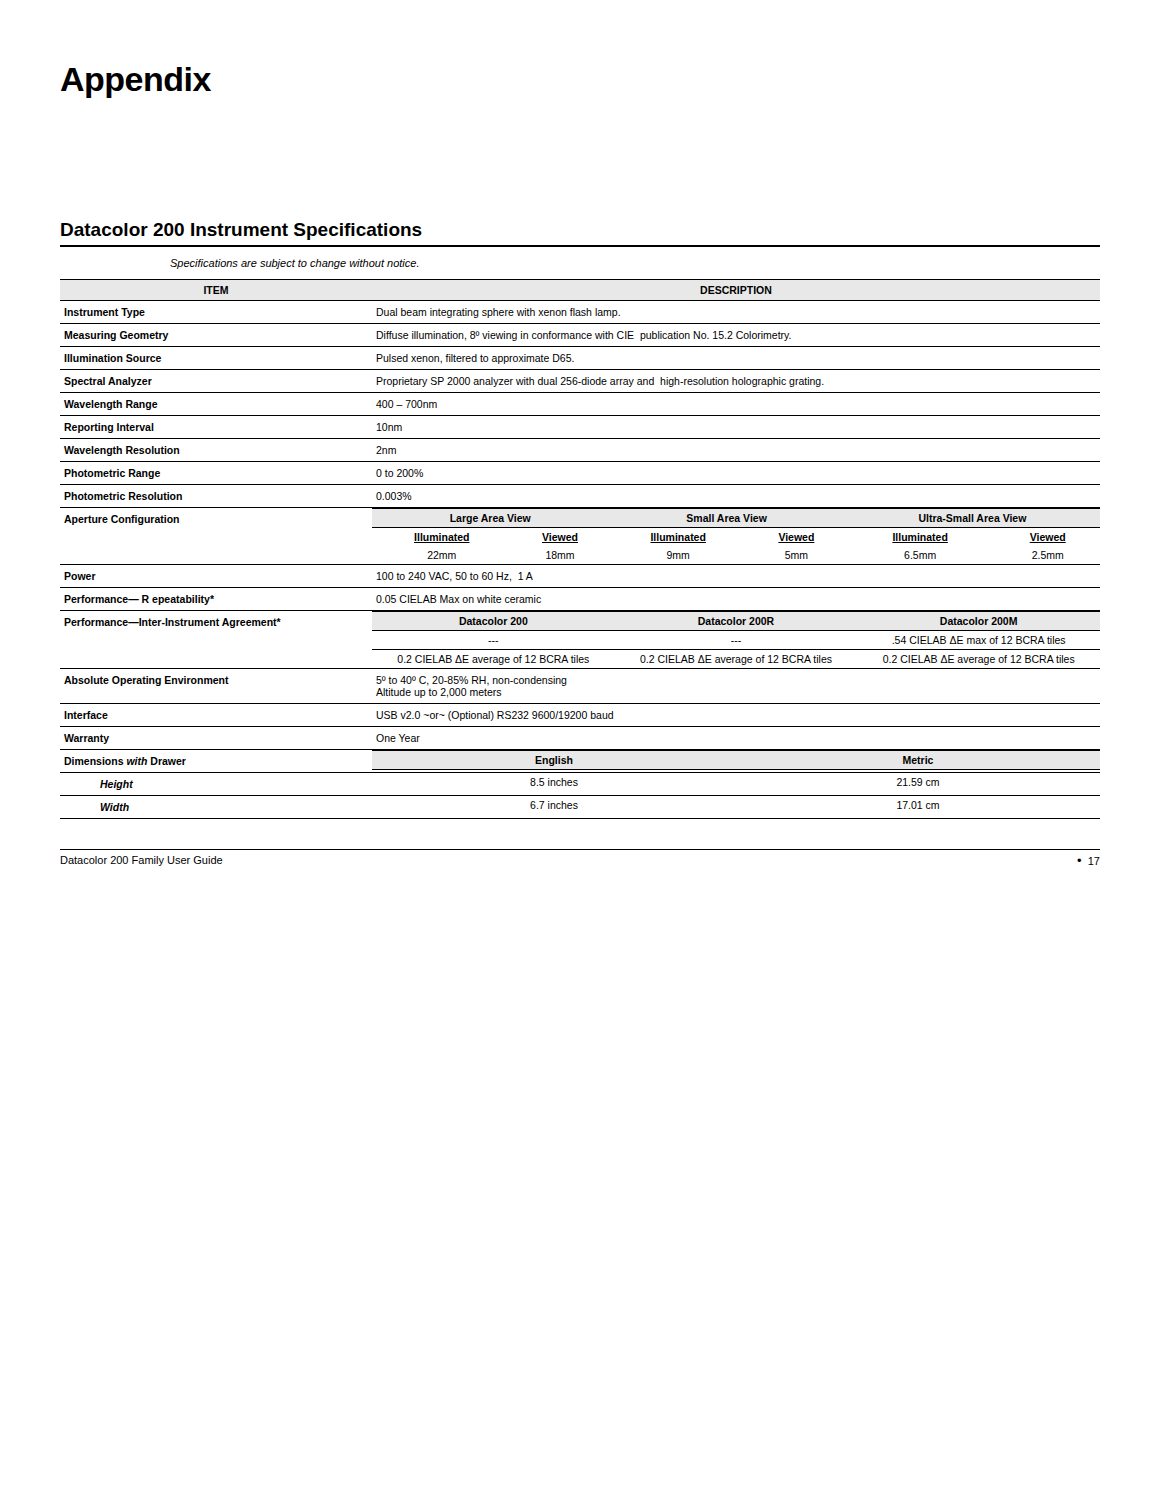Appendix
Datacolor 200 Instrument Specifications
Specifications are subject to change without notice.
| ITEM | DESCRIPTION |
| --- | --- |
| Instrument Type | Dual beam integrating sphere with xenon flash lamp. |
| Measuring Geometry | Diffuse illumination, 8º viewing in conformance with CIE publication No. 15.2 Colorimetry. |
| Illumination Source | Pulsed xenon, filtered to approximate D65. |
| Spectral Analyzer | Proprietary SP 2000 analyzer with dual 256-diode array and high-resolution holographic grating. |
| Wavelength Range | 400 – 700nm |
| Reporting Interval | 10nm |
| Wavelength Resolution | 2nm |
| Photometric Range | 0 to 200% |
| Photometric Resolution | 0.003% |
| Aperture Configuration | / Large Area View / Small Area View / Ultra-Small Area View / / --- / --- / --- / / Illuminated / Viewed / Illuminated / Viewed / Illuminated / Viewed / / 22mm / 18mm / 9mm / 5mm / 6.5mm / 2.5mm / |
| Power | 100 to 240 VAC, 50 to 60 Hz, 1 A |
| Performance— R epeatability* | 0.05 CIELAB Max on white ceramic |
| Performance—Inter-Instrument Agreement* | / Datacolor 200 / Datacolor 200R / Datacolor 200M / / --- / --- / --- / / --- / --- / .54 CIELAB ΔE max of 12 BCRA tiles / / 0.2 CIELAB ΔE average of 12 BCRA tiles / 0.2 CIELAB ΔE average of 12 BCRA tiles / 0.2 CIELAB ΔE average of 12 BCRA tiles / |
| Absolute Operating Environment | 5º to 40º C, 20-85% RH, non-condensing Altitude up to 2,000 meters |
| Interface | USB v2.0 ~or~ (Optional) RS232 9600/19200 baud |
| Warranty | One Year |
| Dimensions with Drawer | / English / Metric / / --- / --- / |
| Height | / 8.5 inches / 21.59 cm / |
| Width | / 6.7 inches / 17.01 cm / |
Datacolor 200 Family User Guide • 17